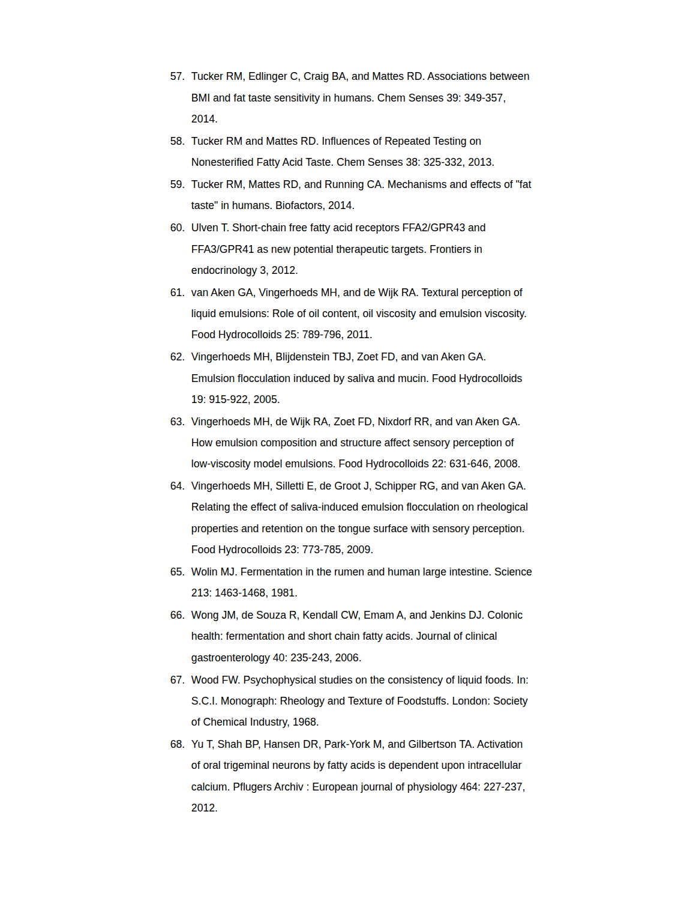Tucker RM, Edlinger C, Craig BA, and Mattes RD. Associations between BMI and fat taste sensitivity in humans. Chem Senses 39: 349-357, 2014.
Tucker RM and Mattes RD. Influences of Repeated Testing on Nonesterified Fatty Acid Taste. Chem Senses 38: 325-332, 2013.
Tucker RM, Mattes RD, and Running CA. Mechanisms and effects of "fat taste" in humans. Biofactors, 2014.
Ulven T. Short-chain free fatty acid receptors FFA2/GPR43 and FFA3/GPR41 as new potential therapeutic targets. Frontiers in endocrinology 3, 2012.
van Aken GA, Vingerhoeds MH, and de Wijk RA. Textural perception of liquid emulsions: Role of oil content, oil viscosity and emulsion viscosity. Food Hydrocolloids 25: 789-796, 2011.
Vingerhoeds MH, Blijdenstein TBJ, Zoet FD, and van Aken GA. Emulsion flocculation induced by saliva and mucin. Food Hydrocolloids 19: 915-922, 2005.
Vingerhoeds MH, de Wijk RA, Zoet FD, Nixdorf RR, and van Aken GA. How emulsion composition and structure affect sensory perception of low-viscosity model emulsions. Food Hydrocolloids 22: 631-646, 2008.
Vingerhoeds MH, Silletti E, de Groot J, Schipper RG, and van Aken GA. Relating the effect of saliva-induced emulsion flocculation on rheological properties and retention on the tongue surface with sensory perception. Food Hydrocolloids 23: 773-785, 2009.
Wolin MJ. Fermentation in the rumen and human large intestine. Science 213: 1463-1468, 1981.
Wong JM, de Souza R, Kendall CW, Emam A, and Jenkins DJ. Colonic health: fermentation and short chain fatty acids. Journal of clinical gastroenterology 40: 235-243, 2006.
Wood FW. Psychophysical studies on the consistency of liquid foods. In: S.C.I. Monograph: Rheology and Texture of Foodstuffs. London: Society of Chemical Industry, 1968.
Yu T, Shah BP, Hansen DR, Park-York M, and Gilbertson TA. Activation of oral trigeminal neurons by fatty acids is dependent upon intracellular calcium. Pflugers Archiv : European journal of physiology 464: 227-237, 2012.